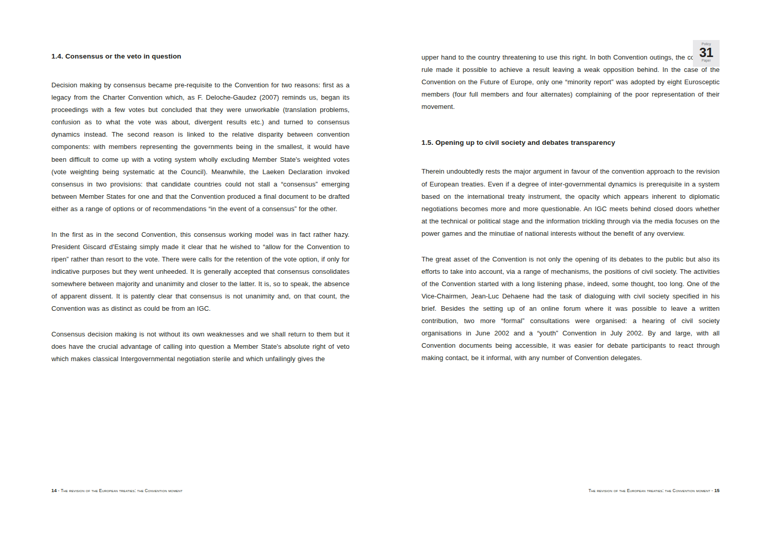1.4. Consensus or the veto in question
Decision making by consensus became pre-requisite to the Convention for two reasons: first as a legacy from the Charter Convention which, as F. Deloche-Gaudez (2007) reminds us, began its proceedings with a few votes but concluded that they were unworkable (translation problems, confusion as to what the vote was about, divergent results etc.) and turned to consensus dynamics instead. The second reason is linked to the relative disparity between convention components: with members representing the governments being in the smallest, it would have been difficult to come up with a voting system wholly excluding Member State's weighted votes (vote weighting being systematic at the Council). Meanwhile, the Laeken Declaration invoked consensus in two provisions: that candidate countries could not stall a “consensus” emerging between Member States for one and that the Convention produced a final document to be drafted either as a range of options or of recommendations “in the event of a consensus” for the other.
In the first as in the second Convention, this consensus working model was in fact rather hazy. President Giscard d'Estaing simply made it clear that he wished to “allow for the Convention to ripen” rather than resort to the vote. There were calls for the retention of the vote option, if only for indicative purposes but they went unheeded. It is generally accepted that consensus consolidates somewhere between majority and unanimity and closer to the latter. It is, so to speak, the absence of apparent dissent. It is patently clear that consensus is not unanimity and, on that count, the Convention was as distinct as could be from an IGC.
Consensus decision making is not without its own weaknesses and we shall return to them but it does have the crucial advantage of calling into question a Member State's absolute right of veto which makes classical Intergovernmental negotiation sterile and which unfailingly gives the
14 - The revision of the European treaties: the Convention moment
Policy 31 Paper
upper hand to the country threatening to use this right. In both Convention outings, the consensus rule made it possible to achieve a result leaving a weak opposition behind. In the case of the Convention on the Future of Europe, only one “minority report” was adopted by eight Eurosceptic members (four full members and four alternates) complaining of the poor representation of their movement.
1.5. Opening up to civil society and debates transparency
Therein undoubtedly rests the major argument in favour of the convention approach to the revision of European treaties. Even if a degree of inter-governmental dynamics is prerequisite in a system based on the international treaty instrument, the opacity which appears inherent to diplomatic negotiations becomes more and more questionable. An IGC meets behind closed doors whether at the technical or political stage and the information trickling through via the media focuses on the power games and the minutiae of national interests without the benefit of any overview.
The great asset of the Convention is not only the opening of its debates to the public but also its efforts to take into account, via a range of mechanisms, the positions of civil society. The activities of the Convention started with a long listening phase, indeed, some thought, too long. One of the Vice-Chairmen, Jean-Luc Dehaene had the task of dialoguing with civil society specified in his brief. Besides the setting up of an online forum where it was possible to leave a written contribution, two more “formal” consultations were organised: a hearing of civil society organisations in June 2002 and a “youth” Convention in July 2002. By and large, with all Convention documents being accessible, it was easier for debate participants to react through making contact, be it informal, with any number of Convention delegates.
The revision of the European treaties: the Convention moment - 15